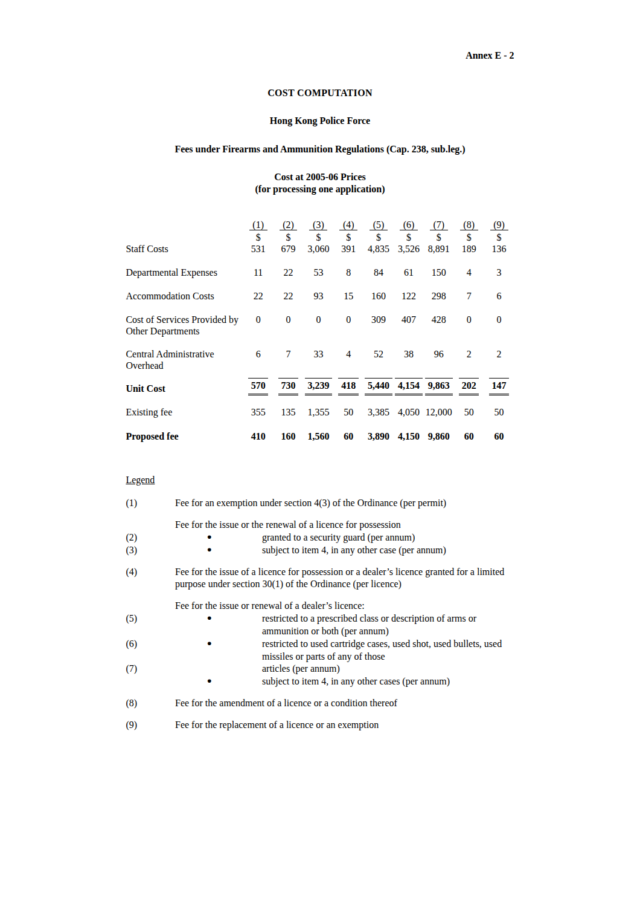Annex E - 2
COST COMPUTATION
Hong Kong Police Force
Fees under Firearms and Ammunition Regulations (Cap. 238, sub.leg.)
Cost at 2005-06 Prices
(for processing one application)
| | (1) | (2) | (3) | (4) | (5) | (6) | (7) | (8) | (9) |
| | $ | $ | $ | $ | $ | $ | $ | $ | $ |
| Staff Costs | 531 | 679 | 3,060 | 391 | 4,835 | 3,526 | 8,891 | 189 | 136 |
| Departmental Expenses | 11 | 22 | 53 | 8 | 84 | 61 | 150 | 4 | 3 |
| Accommodation Costs | 22 | 22 | 93 | 15 | 160 | 122 | 298 | 7 | 6 |
| Cost of Services Provided by Other Departments | 0 | 0 | 0 | 0 | 309 | 407 | 428 | 0 | 0 |
| Central Administrative Overhead | 6 | 7 | 33 | 4 | 52 | 38 | 96 | 2 | 2 |
| Unit Cost | 570 | 730 | 3,239 | 418 | 5,440 | 4,154 | 9,863 | 202 | 147 |
| Existing fee | 355 | 135 | 1,355 | 50 | 3,385 | 4,050 | 12,000 | 50 | 50 |
| Proposed fee | 410 | 160 | 1,560 | 60 | 3,890 | 4,150 | 9,860 | 60 | 60 |
Legend
| (1) | Fee for an exemption under section 4(3) of the Ordinance (per permit) |
| | Fee for the issue or the renewal of a licence for possession |
| (2) | ● | granted to a security guard (per annum) |
| (3) | ● | subject to item 4, in any other case (per annum) |
| (4) | Fee for the issue of a licence for possession or a dealer’s licence granted for a limited purpose under section 30(1) of the Ordinance (per licence) |
| | Fee for the issue or renewal of a dealer’s licence: |
| (5) | ● | restricted to a prescribed class or description of arms or ammunition or both (per annum) |
| (6) | ● | restricted to used cartridge cases, used shot, used bullets, used missiles or parts of any of those |
| (7) | | articles (per annum) |
| | ● | subject to item 4, in any other cases (per annum) |
| (8) | Fee for the amendment of a licence or a condition thereof |
| (9) | Fee for the replacement of a licence or an exemption |